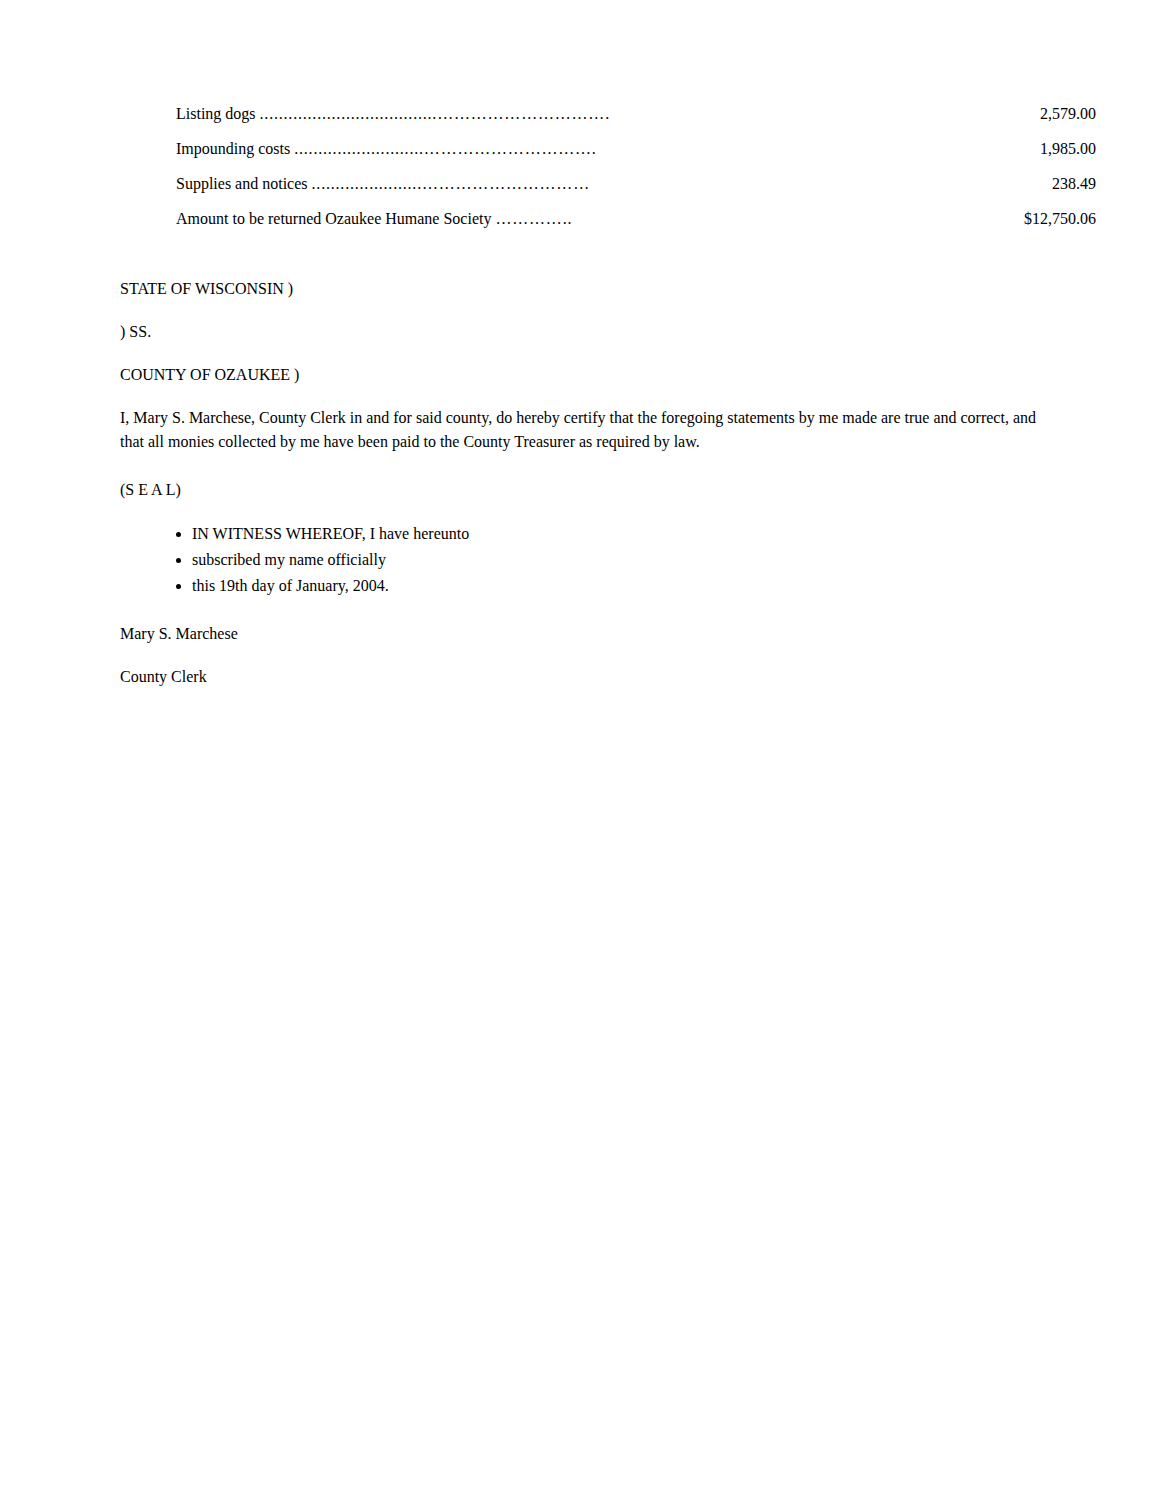| Listing dogs ..................................... ………………………… . | 2,579.00 |
| Impounding costs ........................... ………………………… . | 1,985.00 |
| Supplies and notices ....................... ………………………… | 238.49 |
| Amount to be returned Ozaukee Humane Society ………….. | $12,750.06 |
STATE OF WISCONSIN )
) SS.
COUNTY OF OZAUKEE )
I, Mary S. Marchese, County Clerk in and for said county, do hereby certify that the foregoing statements by me made are true and correct, and that all monies collected by me have been paid to the County Treasurer as required by law.
(S E A L)
IN WITNESS WHEREOF, I have hereunto
subscribed my name officially
this 19th day of January, 2004.
Mary S. Marchese
County Clerk